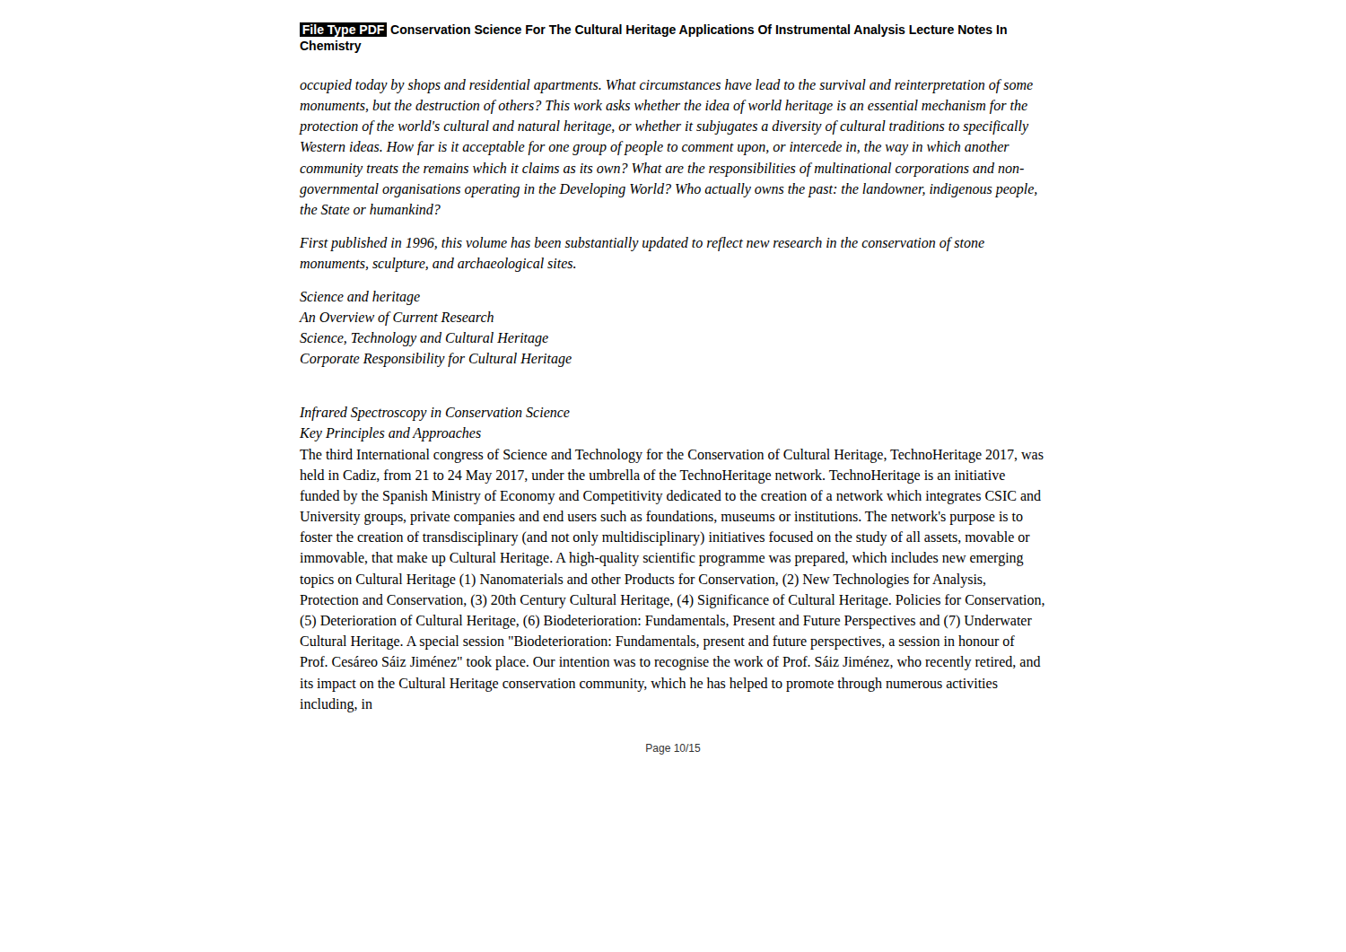File Type PDF Conservation Science For The Cultural Heritage Applications Of Instrumental Analysis Lecture Notes In Chemistry
occupied today by shops and residential apartments. What circumstances have lead to the survival and reinterpretation of some monuments, but the destruction of others? This work asks whether the idea of world heritage is an essential mechanism for the protection of the world's cultural and natural heritage, or whether it subjugates a diversity of cultural traditions to specifically Western ideas. How far is it acceptable for one group of people to comment upon, or intercede in, the way in which another community treats the remains which it claims as its own? What are the responsibilities of multinational corporations and non-governmental organisations operating in the Developing World? Who actually owns the past: the landowner, indigenous people, the State or humankind?
First published in 1996, this volume has been substantially updated to reflect new research in the conservation of stone monuments, sculpture, and archaeological sites.
Science and heritage
An Overview of Current Research
Science, Technology and Cultural Heritage
Corporate Responsibility for Cultural Heritage
Infrared Spectroscopy in Conservation Science
Key Principles and Approaches
The third International congress of Science and Technology for the Conservation of Cultural Heritage, TechnoHeritage 2017, was held in Cadiz, from 21 to 24 May 2017, under the umbrella of the TechnoHeritage network. TechnoHeritage is an initiative funded by the Spanish Ministry of Economy and Competitivity dedicated to the creation of a network which integrates CSIC and University groups, private companies and end users such as foundations, museums or institutions. The network's purpose is to foster the creation of transdisciplinary (and not only multidisciplinary) initiatives focused on the study of all assets, movable or immovable, that make up Cultural Heritage. A high-quality scientific programme was prepared, which includes new emerging topics on Cultural Heritage (1) Nanomaterials and other Products for Conservation, (2) New Technologies for Analysis, Protection and Conservation, (3) 20th Century Cultural Heritage, (4) Significance of Cultural Heritage. Policies for Conservation, (5) Deterioration of Cultural Heritage, (6) Biodeterioration: Fundamentals, Present and Future Perspectives and (7) Underwater Cultural Heritage. A special session "Biodeterioration: Fundamentals, present and future perspectives, a session in honour of Prof. Cesáreo Sáiz Jiménez" took place. Our intention was to recognise the work of Prof. Sáiz Jiménez, who recently retired, and its impact on the Cultural Heritage conservation community, which he has helped to promote through numerous activities including, in
Page 10/15